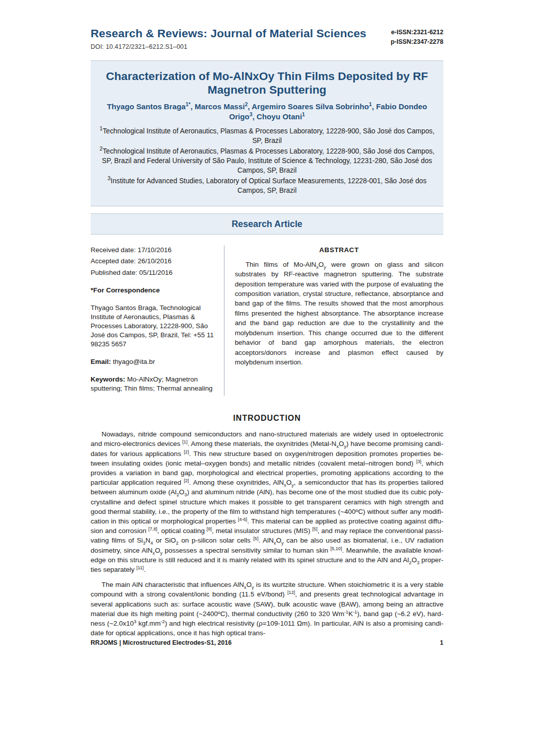Research & Reviews: Journal of Material Sciences
DOI: 10.4172/2321–6212.S1–001
e-ISSN:2321-6212
p-ISSN:2347-2278
Characterization of Mo-AlNxOy Thin Films Deposited by RF Magnetron Sputtering
Thyago Santos Braga1*, Marcos Massi2, Argemiro Soares Silva Sobrinho1, Fabio Dondeo Origo3, Choyu Otani1
1Technological Institute of Aeronautics, Plasmas & Processes Laboratory, 12228-900, São José dos Campos, SP, Brazil
2Technological Institute of Aeronautics, Plasmas & Processes Laboratory, 12228-900, São José dos Campos, SP, Brazil and Federal University of São Paulo, Institute of Science & Technology, 12231-280, São José dos Campos, SP, Brazil
3Institute for Advanced Studies, Laboratory of Optical Surface Measurements, 12228-001, São José dos Campos, SP, Brazil
Research Article
Received date: 17/10/2016
Accepted date: 26/10/2016
Published date: 05/11/2016
*For Correspondence
Thyago Santos Braga, Technological Institute of Aeronautics, Plasmas & Processes Laboratory, 12228-900, São José dos Campos, SP, Brazil, Tel: +55 11 98235 5657
Email: thyago@ita.br
Keywords: Mo-AlNxOy; Magnetron sputtering; Thin films; Thermal annealing
ABSTRACT
Thin films of Mo-AlNxOy were grown on glass and silicon substrates by RF-reactive magnetron sputtering. The substrate deposition temperature was varied with the purpose of evaluating the composition variation, crystal structure, reflectance, absorptance and band gap of the films. The results showed that the most amorphous films presented the highest absorptance. The absorptance increase and the band gap reduction are due to the crystallinity and the molybdenum insertion. This change occurred due to the different behavior of band gap amorphous materials, the electron acceptors/donors increase and plasmon effect caused by molybdenum insertion.
INTRODUCTION
Nowadays, nitride compound semiconductors and nano-structured materials are widely used in optoelectronic and micro-electronics devices [1]. Among these materials, the oxynitrides (Metal-NxOy) have become promising candidates for various applications [2]. This new structure based on oxygen/nitrogen deposition promotes properties between insulating oxides (ionic metal–oxygen bonds) and metallic nitrides (covalent metal–nitrogen bond) [3], which provides a variation in band gap, morphological and electrical properties, promoting applications according to the particular application required [2]. Among these oxynitrides, AlNxOy, a semiconductor that has its properties tailored between aluminum oxide (Al2O3) and aluminum nitride (AlN), has become one of the most studied due its cubic polycrystalline and defect spinel structure which makes it possible to get transparent ceramics with high strength and good thermal stability, i.e., the property of the film to withstand high temperatures (~400ºC) without suffer any modification in this optical or morphological properties [4-6]. This material can be applied as protective coating against diffusion and corrosion [7,8], optical coating [9], metal insulator structures (MIS) [5], and may replace the conventional passivating films of Si3N4 or SiO2 on p-silicon solar cells [5]. AlNxOy can be also used as biomaterial, i.e., UV radiation dosimetry, since AlNxOy possesses a spectral sensitivity similar to human skin [5,10]. Meanwhile, the available knowledge on this structure is still reduced and it is mainly related with its spinel structure and to the AlN and Al2O3 properties separately [11].
The main AlN characteristic that influences AlNxOy is its wurtzite structure. When stoichiometric it is a very stable compound with a strong covalent/ionic bonding (11.5 eV/bond) [12], and presents great technological advantage in several applications such as: surface acoustic wave (SAW), bulk acoustic wave (BAW), among being an attractive material due its high melting point (~2400ºC), thermal conductivity (260 to 320 Wm-1K-1), band gap (~6.2 eV), hardness (~2.0x103 kgf.mm-2) and high electrical resistivity (ρ=109-1011 Ωm). In particular, AlN is also a promising candidate for optical applications, once it has high optical trans-
RRJOMS | Microstructured Electrodes-S1, 2016
1